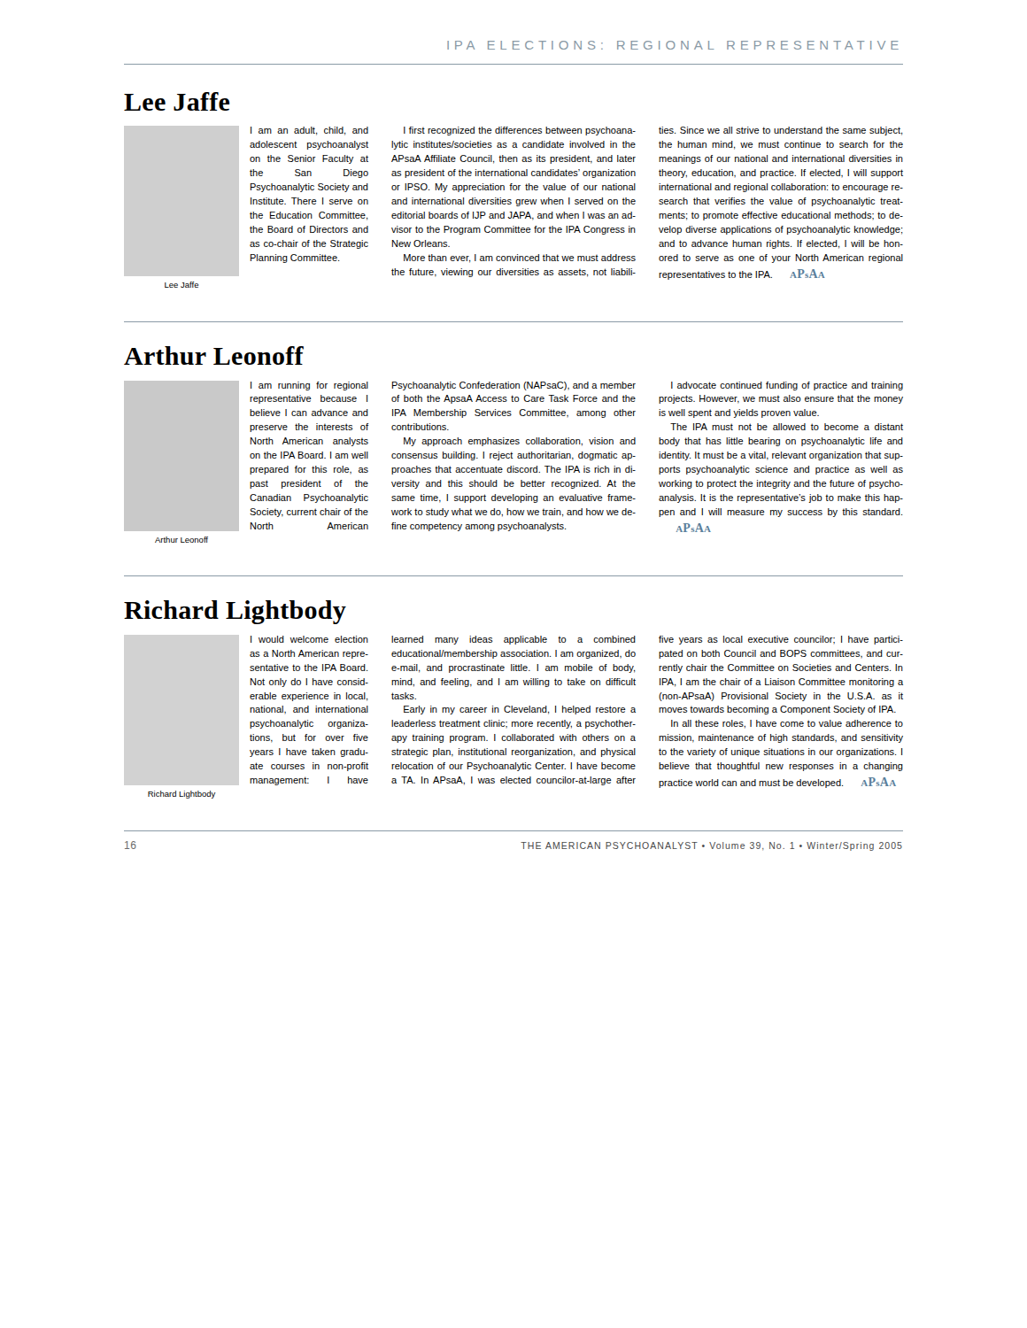IPA Elections: Regional Representative
Lee Jaffe
Lee Jaffe
I am an adult, child, and adolescent psychoanalyst on the Senior Faculty at the San Diego Psychoanalytic Society and Institute. There I serve on the Education Committee, the Board of Directors and as co-chair of the Strategic Planning Committee.
I first recognized the differences between psychoanalytic institutes/societies as a candidate involved in the APsaA Affiliate Council, then as its president, and later as president of the international candidates’ organization or IPSO. My appreciation for the value of our national and international diversities grew when I served on the editorial boards of IJP and JAPA, and when I was an advisor to the Program Committee for the IPA Congress in New Orleans.
More than ever, I am convinced that we must address the future, viewing our diversities as assets, not liabilities. Since we all strive to understand the same subject, the human mind, we must continue to search for the meanings of our national and international diversities in theory, education, and practice. If elected, I will support international and regional collaboration: to encourage research that verifies the value of psychoanalytic treatments; to promote effective educational methods; to develop diverse applications of psychoanalytic knowledge; and to advance human rights. If elected, I will be honored to serve as one of your North American regional representatives to the IPA.APsAA
Arthur Leonoff
Arthur Leonoff
I am running for regional representative because I believe I can advance and preserve the interests of North American analysts on the IPA Board. I am well prepared for this role, as past president of the Canadian Psychoanalytic Society, current chair of the North American Psychoanalytic Confederation (NAPsaC), and a member of both the ApsaA Access to Care Task Force and the IPA Membership Services Committee, among other contributions.
My approach emphasizes collaboration, vision and consensus building. I reject authoritarian, dogmatic approaches that accentuate discord. The IPA is rich in diversity and this should be better recognized. At the same time, I support developing an evaluative framework to study what we do, how we train, and how we define competency among psychoanalysts.
I advocate continued funding of practice and training projects. However, we must also ensure that the money is well spent and yields proven value.
The IPA must not be allowed to become a distant body that has little bearing on psychoanalytic life and identity. It must be a vital, relevant organization that supports psychoanalytic science and practice as well as working to protect the integrity and the future of psychoanalysis. It is the representative’s job to make this happen and I will measure my success by this standard.APsAA
Richard Lightbody
Richard Lightbody
I would welcome election as a North American representative to the IPA Board. Not only do I have considerable experience in local, national, and international psychoanalytic organizations, but for over five years I have taken graduate courses in non-profit management: I have learned many ideas applicable to a combined educational/membership association. I am organized, do e-mail, and procrastinate little. I am mobile of body, mind, and feeling, and I am willing to take on difficult tasks.
Early in my career in Cleveland, I helped restore a leaderless treatment clinic; more recently, a psychotherapy training program. I collaborated with others on a strategic plan, institutional reorganization, and physical relocation of our Psychoanalytic Center. I have become a TA. In APsaA, I was elected councilor-at-large after five years as local executive councilor; I have participated on both Council and BOPS committees, and currently chair the Committee on Societies and Centers. In IPA, I am the chair of a Liaison Committee monitoring a (non-APsaA) Provisional Society in the U.S.A. as it moves towards becoming a Component Society of IPA.
In all these roles, I have come to value adherence to mission, maintenance of high standards, and sensitivity to the variety of unique situations in our organizations. I believe that thoughtful new responses in a changing practice world can and must be developed.APsAA
16 THE AMERICAN PSYCHOANALYST • Volume 39, No. 1 • Winter/Spring 2005